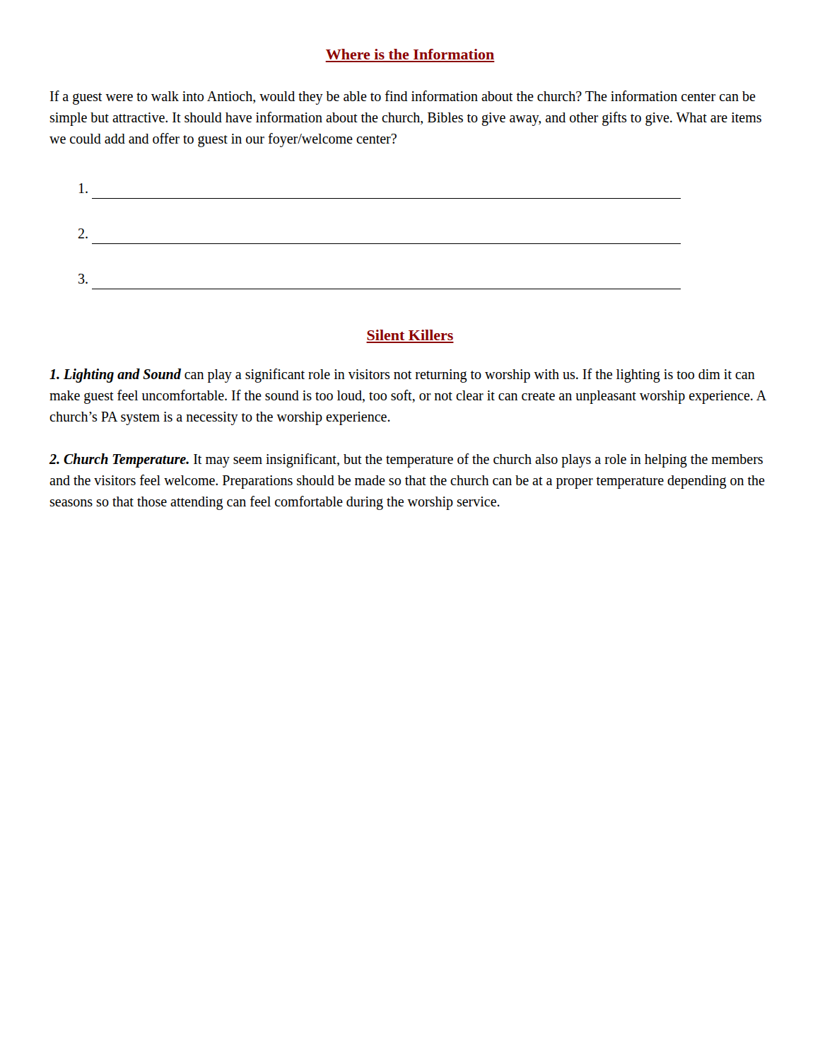Where is the Information
If a guest were to walk into Antioch, would they be able to find information about the church? The information center can be simple but attractive. It should have information about the church, Bibles to give away, and other gifts to give. What are items we could add and offer to guest in our foyer/welcome center?
Silent Killers
1. Lighting and Sound can play a significant role in visitors not returning to worship with us. If the lighting is too dim it can make guest feel uncomfortable. If the sound is too loud, too soft, or not clear it can create an unpleasant worship experience. A church’s PA system is a necessity to the worship experience.
2. Church Temperature. It may seem insignificant, but the temperature of the church also plays a role in helping the members and the visitors feel welcome. Preparations should be made so that the church can be at a proper temperature depending on the seasons so that those attending can feel comfortable during the worship service.